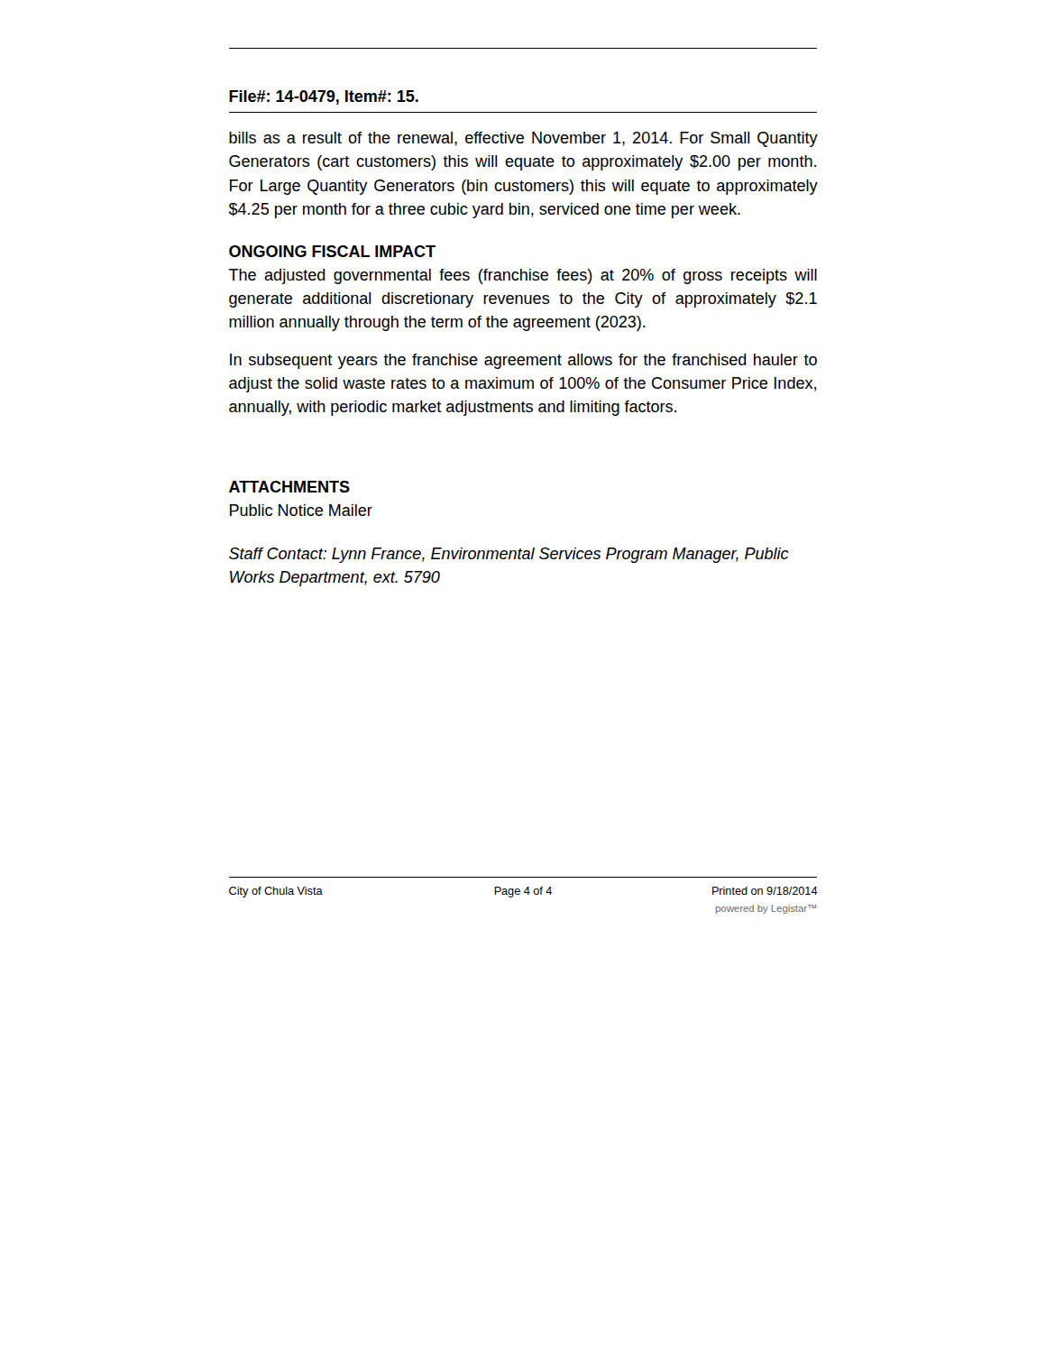File#: 14-0479, Item#: 15.
bills as a result of the renewal, effective November 1, 2014. For Small Quantity Generators (cart customers) this will equate to approximately $2.00 per month. For Large Quantity Generators (bin customers) this will equate to approximately $4.25 per month for a three cubic yard bin, serviced one time per week.
Ongoing Fiscal Impact
The adjusted governmental fees (franchise fees) at 20% of gross receipts will generate additional discretionary revenues to the City of approximately $2.1 million annually through the term of the agreement (2023).
In subsequent years the franchise agreement allows for the franchised hauler to adjust the solid waste rates to a maximum of 100% of the Consumer Price Index, annually, with periodic market adjustments and limiting factors.
Attachments
Public Notice Mailer
Staff Contact: Lynn France, Environmental Services Program Manager, Public Works Department, ext. 5790
City of Chula Vista
Page 4 of 4
Printed on 9/18/2014
powered by Legistar™